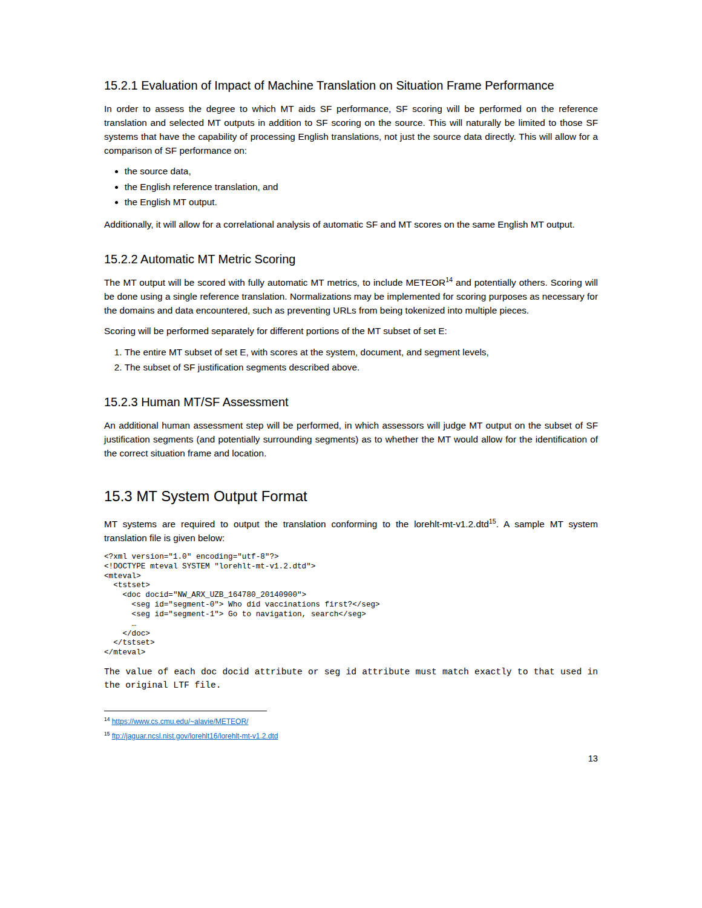15.2.1 Evaluation of Impact of Machine Translation on Situation Frame Performance
In order to assess the degree to which MT aids SF performance, SF scoring will be performed on the reference translation and selected MT outputs in addition to SF scoring on the source. This will naturally be limited to those SF systems that have the capability of processing English translations, not just the source data directly. This will allow for a comparison of SF performance on:
the source data,
the English reference translation, and
the English MT output.
Additionally, it will allow for a correlational analysis of automatic SF and MT scores on the same English MT output.
15.2.2 Automatic MT Metric Scoring
The MT output will be scored with fully automatic MT metrics, to include METEOR14 and potentially others. Scoring will be done using a single reference translation. Normalizations may be implemented for scoring purposes as necessary for the domains and data encountered, such as preventing URLs from being tokenized into multiple pieces.
Scoring will be performed separately for different portions of the MT subset of set E:
The entire MT subset of set E, with scores at the system, document, and segment levels,
The subset of SF justification segments described above.
15.2.3 Human MT/SF Assessment
An additional human assessment step will be performed, in which assessors will judge MT output on the subset of SF justification segments (and potentially surrounding segments) as to whether the MT would allow for the identification of the correct situation frame and location.
15.3 MT System Output Format
MT systems are required to output the translation conforming to the lorehlt-mt-v1.2.dtd15. A sample MT system translation file is given below:
<?xml version="1.0" encoding="utf-8"?>
<!DOCTYPE mteval SYSTEM "lorehlt-mt-v1.2.dtd">
<mteval>
  <tstset>
    <doc docid="NW_ARX_UZB_164780_20140900">
      <seg id="segment-0"> Who did vaccinations first?</seg>
      <seg id="segment-1"> Go to navigation, search</seg>
      …
    </doc>
  </tstset>
</mteval>
The value of each doc docid attribute or seg id attribute must match exactly to that used in the original LTF file.
14 https://www.cs.cmu.edu/~alavie/METEOR/
15 ftp://jaguar.ncsl.nist.gov/lorehlt16/lorehlt-mt-v1.2.dtd
13